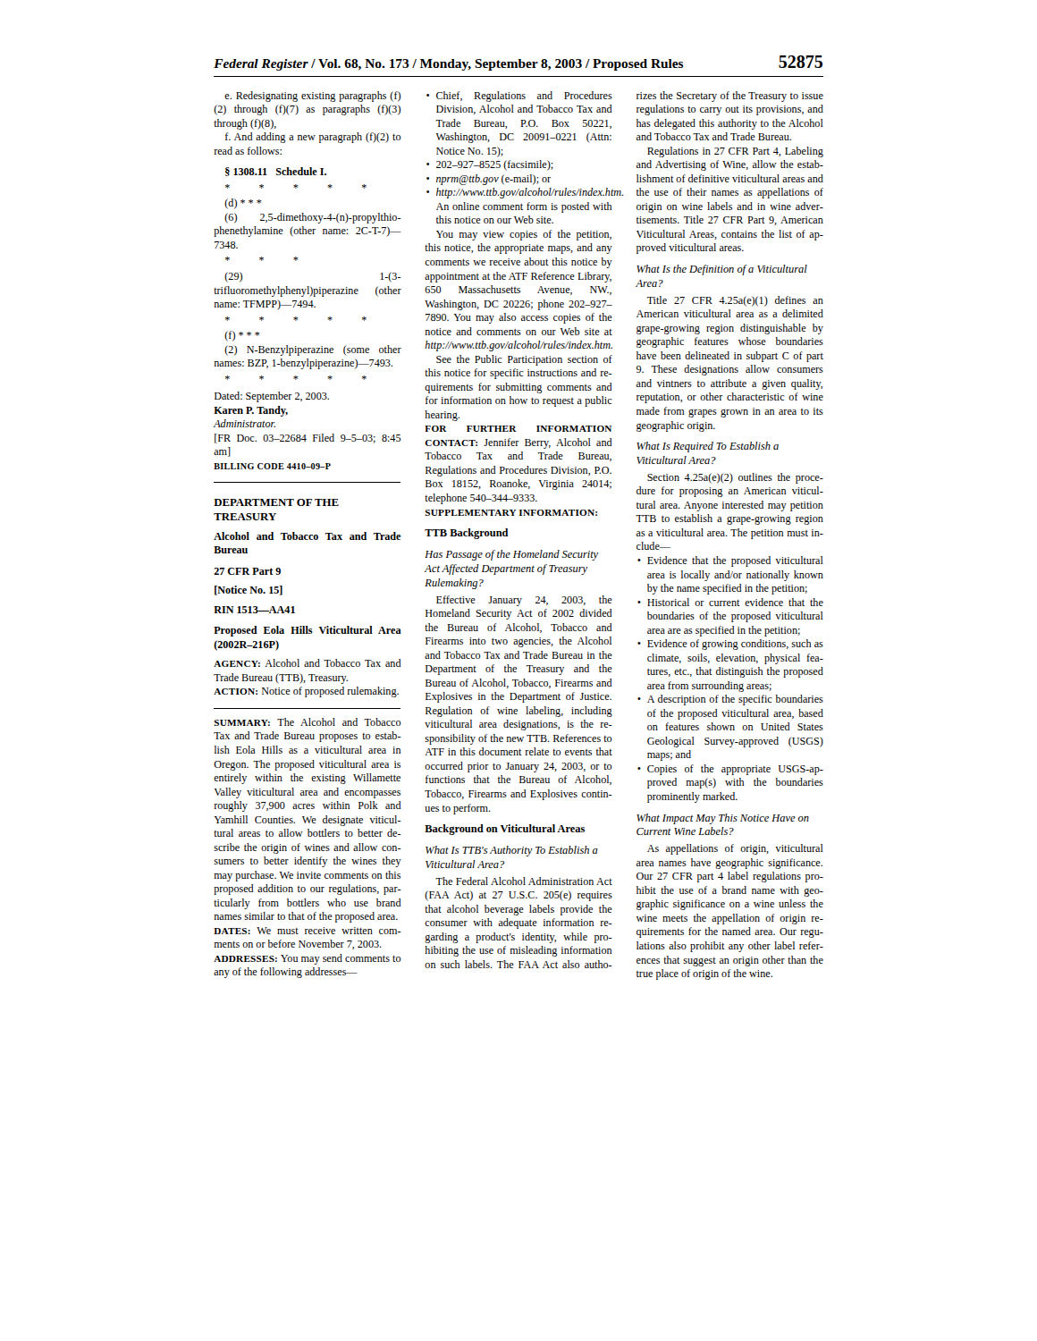Federal Register / Vol. 68, No. 173 / Monday, September 8, 2003 / Proposed Rules
52875
e. Redesignating existing paragraphs (f)(2) through (f)(7) as paragraphs (f)(3) through (f)(8),
f. And adding a new paragraph (f)(2) to read as follows:
§ 1308.11 Schedule I.
* * * * *
(d) * * *
(6) 2,5-dimethoxy-4-(n)-propylthiophenethylamine (other name: 2C-T-7)—7348.
* * *
(29) 1-(3-trifluoromethylphenyl)piperazine (other name: TFMPP)—7494.
* * * * *
(f) * * *
(2) N-Benzylpiperazine (some other names: BZP, 1-benzylpiperazine)—7493.
* * * * *
Dated: September 2, 2003.
Karen P. Tandy,
Administrator.
[FR Doc. 03–22684 Filed 9–5–03; 8:45 am]
BILLING CODE 4410–09–P
DEPARTMENT OF THE TREASURY
Alcohol and Tobacco Tax and Trade Bureau
27 CFR Part 9
[Notice No. 15]
RIN 1513—AA41
Proposed Eola Hills Viticultural Area (2002R–216P)
AGENCY: Alcohol and Tobacco Tax and Trade Bureau (TTB), Treasury.
ACTION: Notice of proposed rulemaking.
SUMMARY: The Alcohol and Tobacco Tax and Trade Bureau proposes to establish Eola Hills as a viticultural area in Oregon. The proposed viticultural area is entirely within the existing Willamette Valley viticultural area and encompasses roughly 37,900 acres within Polk and Yamhill Counties. We designate viticultural areas to allow bottlers to better describe the origin of wines and allow consumers to better identify the wines they may purchase. We invite comments on this proposed addition to our regulations, particularly from bottlers who use brand names similar to that of the proposed area.
DATES: We must receive written comments on or before November 7, 2003.
ADDRESSES: You may send comments to any of the following addresses—
Chief, Regulations and Procedures Division, Alcohol and Tobacco Tax and Trade Bureau, P.O. Box 50221, Washington, DC 20091–0221 (Attn: Notice No. 15);
202–927–8525 (facsimile);
nprm@ttb.gov (e-mail); or
http://www.ttb.gov/alcohol/rules/index.htm. An online comment form is posted with this notice on our Web site.
You may view copies of the petition, this notice, the appropriate maps, and any comments we receive about this notice by appointment at the ATF Reference Library, 650 Massachusetts Avenue, NW., Washington, DC 20226; phone 202–927–7890. You may also access copies of the notice and comments on our Web site at http://www.ttb.gov/alcohol/rules/index.htm.
See the Public Participation section of this notice for specific instructions and requirements for submitting comments and for information on how to request a public hearing.
FOR FURTHER INFORMATION CONTACT: Jennifer Berry, Alcohol and Tobacco Tax and Trade Bureau, Regulations and Procedures Division, P.O. Box 18152, Roanoke, Virginia 24014; telephone 540–344–9333.
SUPPLEMENTARY INFORMATION:
TTB Background
Has Passage of the Homeland Security Act Affected Department of Treasury Rulemaking?
Effective January 24, 2003, the Homeland Security Act of 2002 divided the Bureau of Alcohol, Tobacco and Firearms into two agencies, the Alcohol and Tobacco Tax and Trade Bureau in the Department of the Treasury and the Bureau of Alcohol, Tobacco, Firearms and Explosives in the Department of Justice. Regulation of wine labeling, including viticultural area designations, is the responsibility of the new TTB. References to ATF in this document relate to events that occurred prior to January 24, 2003, or to functions that the Bureau of Alcohol, Tobacco, Firearms and Explosives continues to perform.
Background on Viticultural Areas
What Is TTB's Authority To Establish a Viticultural Area?
The Federal Alcohol Administration Act (FAA Act) at 27 U.S.C. 205(e) requires that alcohol beverage labels provide the consumer with adequate information regarding a product's identity, while prohibiting the use of misleading information on such labels. The FAA Act also authorizes the Secretary of the Treasury to issue regulations to carry out its provisions, and has delegated this authority to the Alcohol and Tobacco Tax and Trade Bureau.
Regulations in 27 CFR Part 4, Labeling and Advertising of Wine, allow the establishment of definitive viticultural areas and the use of their names as appellations of origin on wine labels and in wine advertisements. Title 27 CFR Part 9, American Viticultural Areas, contains the list of approved viticultural areas.
What Is the Definition of a Viticultural Area?
Title 27 CFR 4.25a(e)(1) defines an American viticultural area as a delimited grape-growing region distinguishable by geographic features whose boundaries have been delineated in subpart C of part 9. These designations allow consumers and vintners to attribute a given quality, reputation, or other characteristic of wine made from grapes grown in an area to its geographic origin.
What Is Required To Establish a Viticultural Area?
Section 4.25a(e)(2) outlines the procedure for proposing an American viticultural area. Anyone interested may petition TTB to establish a grape-growing region as a viticultural area. The petition must include—
Evidence that the proposed viticultural area is locally and/or nationally known by the name specified in the petition;
Historical or current evidence that the boundaries of the proposed viticultural area are as specified in the petition;
Evidence of growing conditions, such as climate, soils, elevation, physical features, etc., that distinguish the proposed area from surrounding areas;
A description of the specific boundaries of the proposed viticultural area, based on features shown on United States Geological Survey-approved (USGS) maps; and
Copies of the appropriate USGS-approved map(s) with the boundaries prominently marked.
What Impact May This Notice Have on Current Wine Labels?
As appellations of origin, viticultural area names have geographic significance. Our 27 CFR part 4 label regulations prohibit the use of a brand name with geographic significance on a wine unless the wine meets the appellation of origin requirements for the named area. Our regulations also prohibit any other label references that suggest an origin other than the true place of origin of the wine.